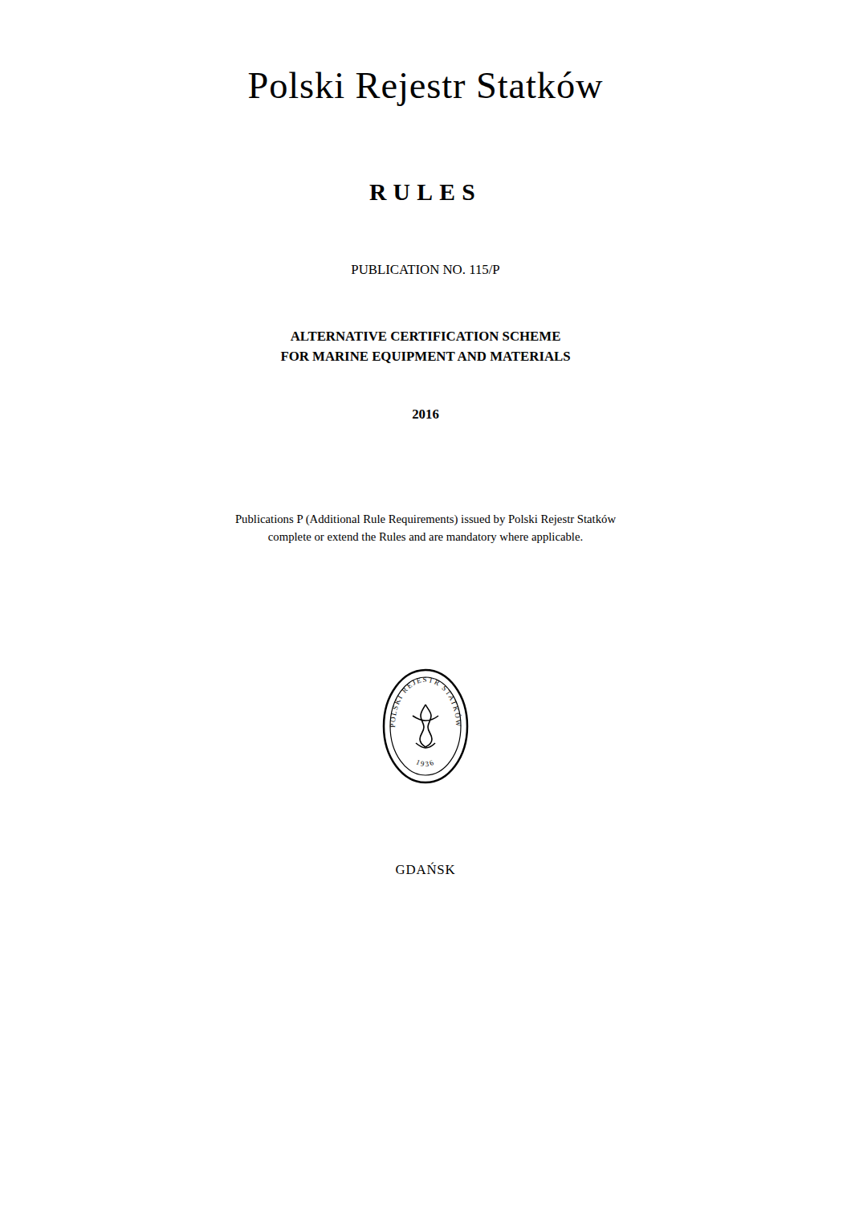Polski Rejestr Statków
RULES
PUBLICATION NO. 115/P
ALTERNATIVE CERTIFICATION SCHEME
FOR MARINE EQUIPMENT AND MATERIALS
2016
Publications P (Additional Rule Requirements) issued by Polski Rejestr Statków
complete or extend the Rules and are mandatory where applicable.
POLSKI REJESTR STATKÓW 1936
GDAŃSK